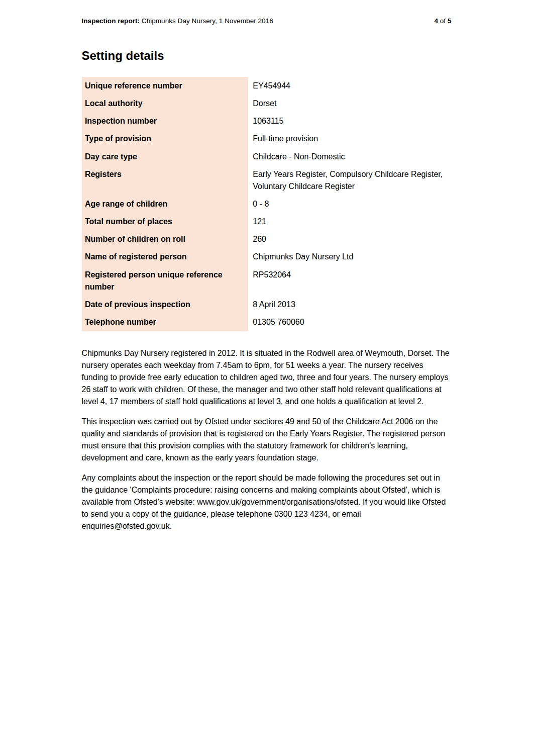Inspection report: Chipmunks Day Nursery, 1 November 2016
4 of 5
Setting details
| Unique reference number | EY454944 |
| Local authority | Dorset |
| Inspection number | 1063115 |
| Type of provision | Full-time provision |
| Day care type | Childcare - Non-Domestic |
| Registers | Early Years Register, Compulsory Childcare Register, Voluntary Childcare Register |
| Age range of children | 0 - 8 |
| Total number of places | 121 |
| Number of children on roll | 260 |
| Name of registered person | Chipmunks Day Nursery Ltd |
| Registered person unique reference number | RP532064 |
| Date of previous inspection | 8 April 2013 |
| Telephone number | 01305 760060 |
Chipmunks Day Nursery registered in 2012. It is situated in the Rodwell area of Weymouth, Dorset. The nursery operates each weekday from 7.45am to 6pm, for 51 weeks a year. The nursery receives funding to provide free early education to children aged two, three and four years. The nursery employs 26 staff to work with children. Of these, the manager and two other staff hold relevant qualifications at level 4, 17 members of staff hold qualifications at level 3, and one holds a qualification at level 2.
This inspection was carried out by Ofsted under sections 49 and 50 of the Childcare Act 2006 on the quality and standards of provision that is registered on the Early Years Register. The registered person must ensure that this provision complies with the statutory framework for children's learning, development and care, known as the early years foundation stage.
Any complaints about the inspection or the report should be made following the procedures set out in the guidance 'Complaints procedure: raising concerns and making complaints about Ofsted', which is available from Ofsted's website: www.gov.uk/government/organisations/ofsted. If you would like Ofsted to send you a copy of the guidance, please telephone 0300 123 4234, or email enquiries@ofsted.gov.uk.